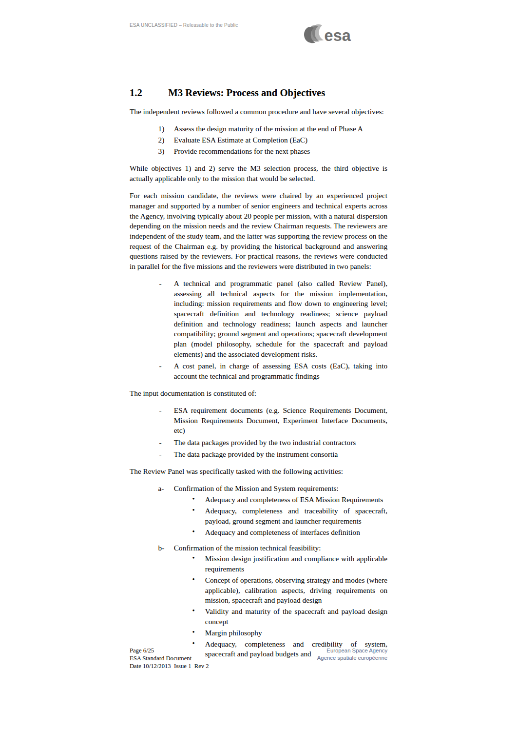ESA UNCLASSIFIED – Releasable to the Public
esa
1.2 M3 Reviews: Process and Objectives
The independent reviews followed a common procedure and have several objectives:
Assess the design maturity of the mission at the end of Phase A
Evaluate ESA Estimate at Completion (EaC)
Provide recommendations for the next phases
While objectives 1) and 2) serve the M3 selection process, the third objective is actually applicable only to the mission that would be selected.
For each mission candidate, the reviews were chaired by an experienced project manager and supported by a number of senior engineers and technical experts across the Agency, involving typically about 20 people per mission, with a natural dispersion depending on the mission needs and the review Chairman requests. The reviewers are independent of the study team, and the latter was supporting the review process on the request of the Chairman e.g. by providing the historical background and answering questions raised by the reviewers. For practical reasons, the reviews were conducted in parallel for the five missions and the reviewers were distributed in two panels:
A technical and programmatic panel (also called Review Panel), assessing all technical aspects for the mission implementation, including: mission requirements and flow down to engineering level; spacecraft definition and technology readiness; science payload definition and technology readiness; launch aspects and launcher compatibility; ground segment and operations; spacecraft development plan (model philosophy, schedule for the spacecraft and payload elements) and the associated development risks.
A cost panel, in charge of assessing ESA costs (EaC), taking into account the technical and programmatic findings
The input documentation is constituted of:
ESA requirement documents (e.g. Science Requirements Document, Mission Requirements Document, Experiment Interface Documents, etc)
The data packages provided by the two industrial contractors
The data package provided by the instrument consortia
The Review Panel was specifically tasked with the following activities:
Confirmation of the Mission and System requirements:
Adequacy and completeness of ESA Mission Requirements
Adequacy, completeness and traceability of spacecraft, payload, ground segment and launcher requirements
Adequacy and completeness of interfaces definition
Confirmation of the mission technical feasibility:
Mission design justification and compliance with applicable requirements
Concept of operations, observing strategy and modes (where applicable), calibration aspects, driving requirements on mission, spacecraft and payload design
Validity and maturity of the spacecraft and payload design concept
Margin philosophy
Adequacy, completeness and credibility of system, spacecraft and payload budgets and
Page 6/25
ESA Standard Document
Date 10/12/2013 Issue 1 Rev 2
European Space Agency
Agence spatiale européenne